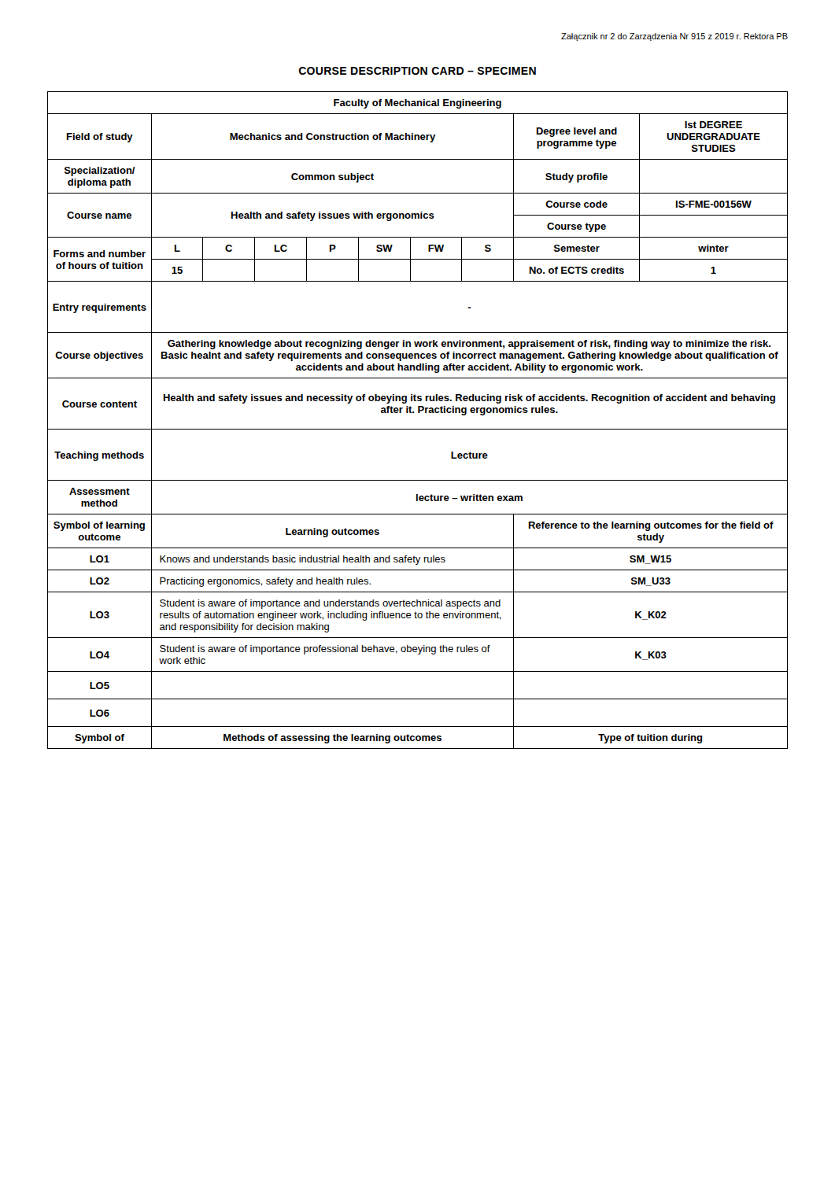Załącznik nr 2 do Zarządzenia Nr 915 z 2019 r. Rektora PB
COURSE DESCRIPTION CARD – SPECIMEN
| Faculty of Mechanical Engineering |
| Field of study | Mechanics and Construction of Machinery | Degree level and programme type | Ist DEGREE UNDERGRADUATE STUDIES |
| Specialization/ diploma path | Common subject | Study profile | |
| Course name | Health and safety issues with ergonomics | Course code | IS-FME-00156W |
| Course type | |
| Forms and number of hours of tuition | L | C | LC | P | SW | FW | S | Semester | winter |
| 15 | | | | | | | No. of ECTS credits | 1 |
| Entry requirements | - |
| Course objectives | Gathering knowledge about recognizing denger in work environment, appraisement of risk, finding way to minimize the risk. Basic healnt and safety requirements and consequences of incorrect management. Gathering knowledge about qualification of accidents and about handling after accident. Ability to ergonomic work. |
| Course content | Health and safety issues and necessity of obeying its rules. Reducing risk of accidents. Recognition of accident and behaving after it. Practicing ergonomics rules. |
| Teaching methods | Lecture |
| Assessment method | lecture – written exam |
| Symbol of learning outcome | Learning outcomes | Reference to the learning outcomes for the field of study |
| LO1 | Knows and understands basic industrial health and safety rules | SM_W15 |
| LO2 | Practicing ergonomics, safety and health rules. | SM_U33 |
| LO3 | Student is aware of importance and understands overtechnical aspects and results of automation engineer work, including influence to the environment, and responsibility for decision making | K_K02 |
| LO4 | Student is aware of importance professional behave, obeying the rules of work ethic | K_K03 |
| LO5 | | |
| LO6 | | |
| Symbol of | Methods of assessing the learning outcomes | Type of tuition during |